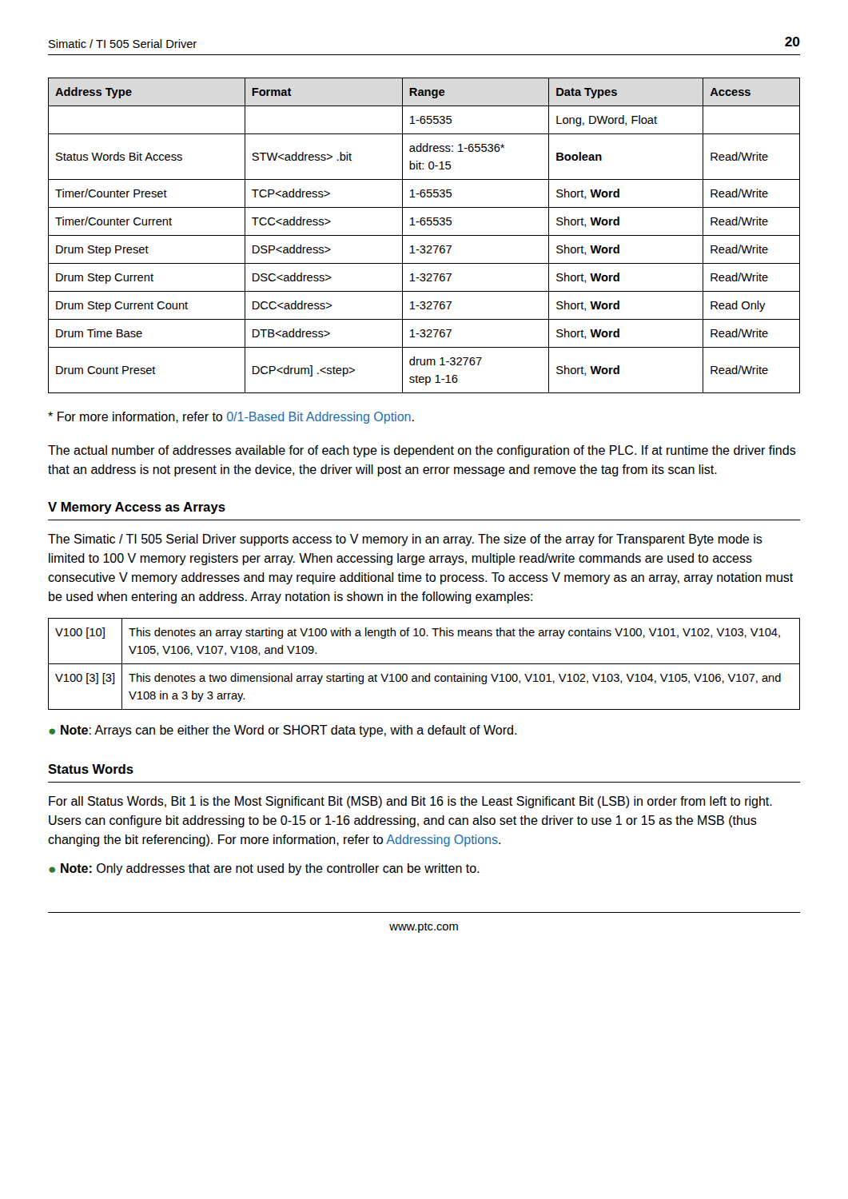Simatic / TI 505 Serial Driver
20
| Address Type | Format | Range | Data Types | Access |
| --- | --- | --- | --- | --- |
| | | 1-65535 | Long, DWord, Float | |
| Status Words Bit Access | STW<address> .bit | address: 1-65536* bit: 0-15 | Boolean | Read/Write |
| Timer/Counter Preset | TCP<address> | 1-65535 | Short, Word | Read/Write |
| Timer/Counter Current | TCC<address> | 1-65535 | Short, Word | Read/Write |
| Drum Step Preset | DSP<address> | 1-32767 | Short, Word | Read/Write |
| Drum Step Current | DSC<address> | 1-32767 | Short, Word | Read/Write |
| Drum Step Current Count | DCC<address> | 1-32767 | Short, Word | Read Only |
| Drum Time Base | DTB<address> | 1-32767 | Short, Word | Read/Write |
| Drum Count Preset | DCP<drum] .<step> | drum 1-32767 step 1-16 | Short, Word | Read/Write |
* For more information, refer to 0/1-Based Bit Addressing Option.
The actual number of addresses available for of each type is dependent on the configuration of the PLC. If at runtime the driver finds that an address is not present in the device, the driver will post an error message and remove the tag from its scan list.
V Memory Access as Arrays
The Simatic / TI 505 Serial Driver supports access to V memory in an array. The size of the array for Transparent Byte mode is limited to 100 V memory registers per array. When accessing large arrays, multiple read/write commands are used to access consecutive V memory addresses and may require additional time to process. To access V memory as an array, array notation must be used when entering an address. Array notation is shown in the following examples:
| V100 [10] | This denotes an array starting at V100 with a length of 10. This means that the array contains V100, V101, V102, V103, V104, V105, V106, V107, V108, and V109. |
| V100 [3] [3] | This denotes a two dimensional array starting at V100 and containing V100, V101, V102, V103, V104, V105, V106, V107, and V108 in a 3 by 3 array. |
● Note: Arrays can be either the Word or SHORT data type, with a default of Word.
Status Words
For all Status Words, Bit 1 is the Most Significant Bit (MSB) and Bit 16 is the Least Significant Bit (LSB) in order from left to right. Users can configure bit addressing to be 0-15 or 1-16 addressing, and can also set the driver to use 1 or 15 as the MSB (thus changing the bit referencing). For more information, refer to Addressing Options.
● Note: Only addresses that are not used by the controller can be written to.
www.ptc.com